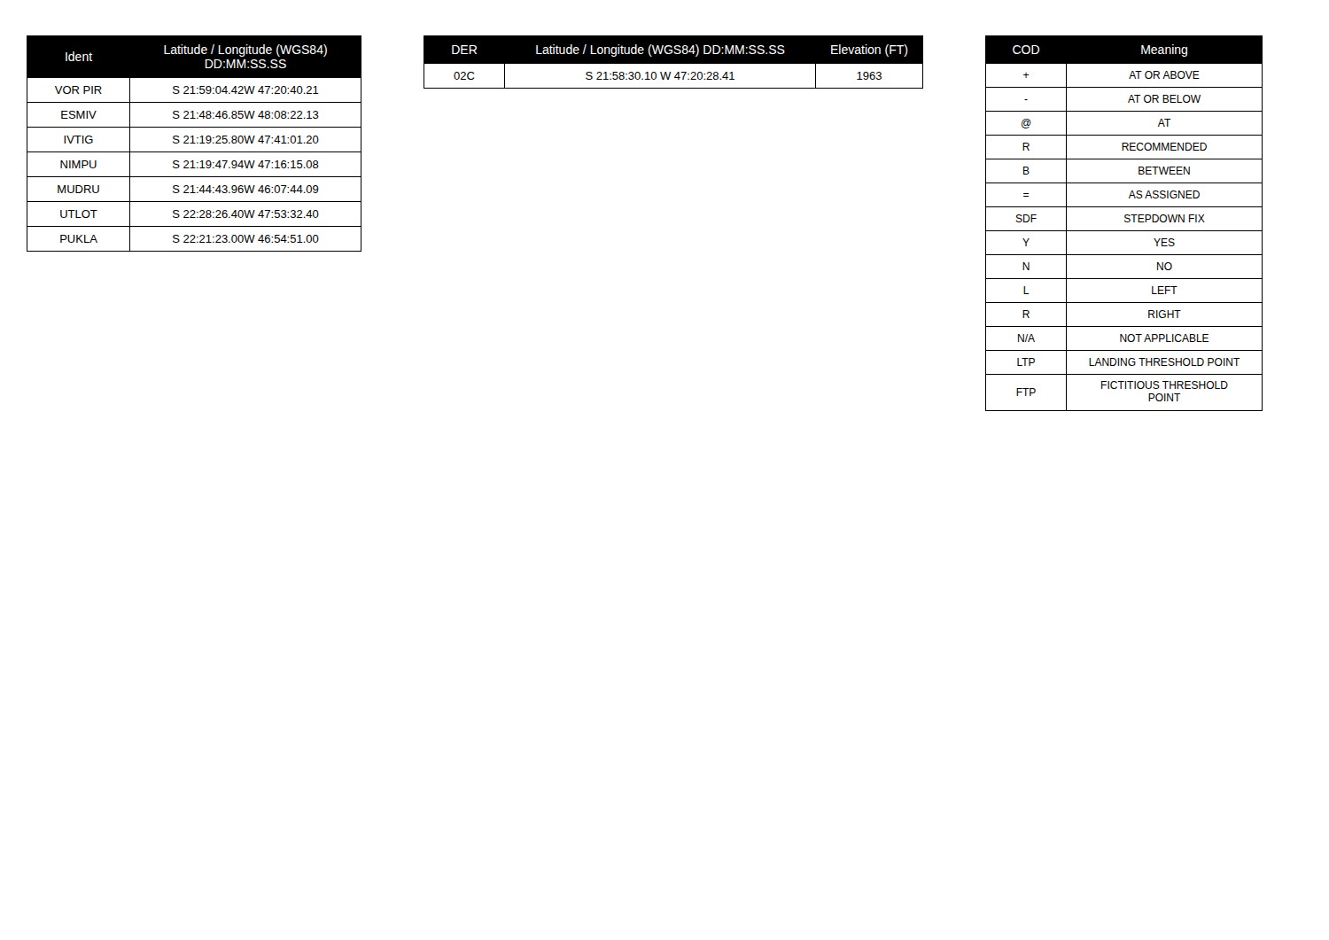| Ident | Latitude / Longitude (WGS84) DD:MM:SS.SS |
| --- | --- |
| VOR PIR | S 21:59:04.42W 47:20:40.21 |
| ESMIV | S 21:48:46.85W 48:08:22.13 |
| IVTIG | S 21:19:25.80W 47:41:01.20 |
| NIMPU | S 21:19:47.94W 47:16:15.08 |
| MUDRU | S 21:44:43.96W 46:07:44.09 |
| UTLOT | S 22:28:26.40W 47:53:32.40 |
| PUKLA | S 22:21:23.00W 46:54:51.00 |
| DER | Latitude / Longitude (WGS84) DD:MM:SS.SS | Elevation (FT) |
| --- | --- | --- |
| 02C | S 21:58:30.10 W 47:20:28.41 | 1963 |
| COD | Meaning |
| --- | --- |
| + | AT OR ABOVE |
| - | AT OR BELOW |
| @ | AT |
| R | RECOMMENDED |
| B | BETWEEN |
| = | AS ASSIGNED |
| SDF | STEPDOWN FIX |
| Y | YES |
| N | NO |
| L | LEFT |
| R | RIGHT |
| N/A | NOT APPLICABLE |
| LTP | LANDING THRESHOLD POINT |
| FTP | FICTITIOUS THRESHOLD POINT |